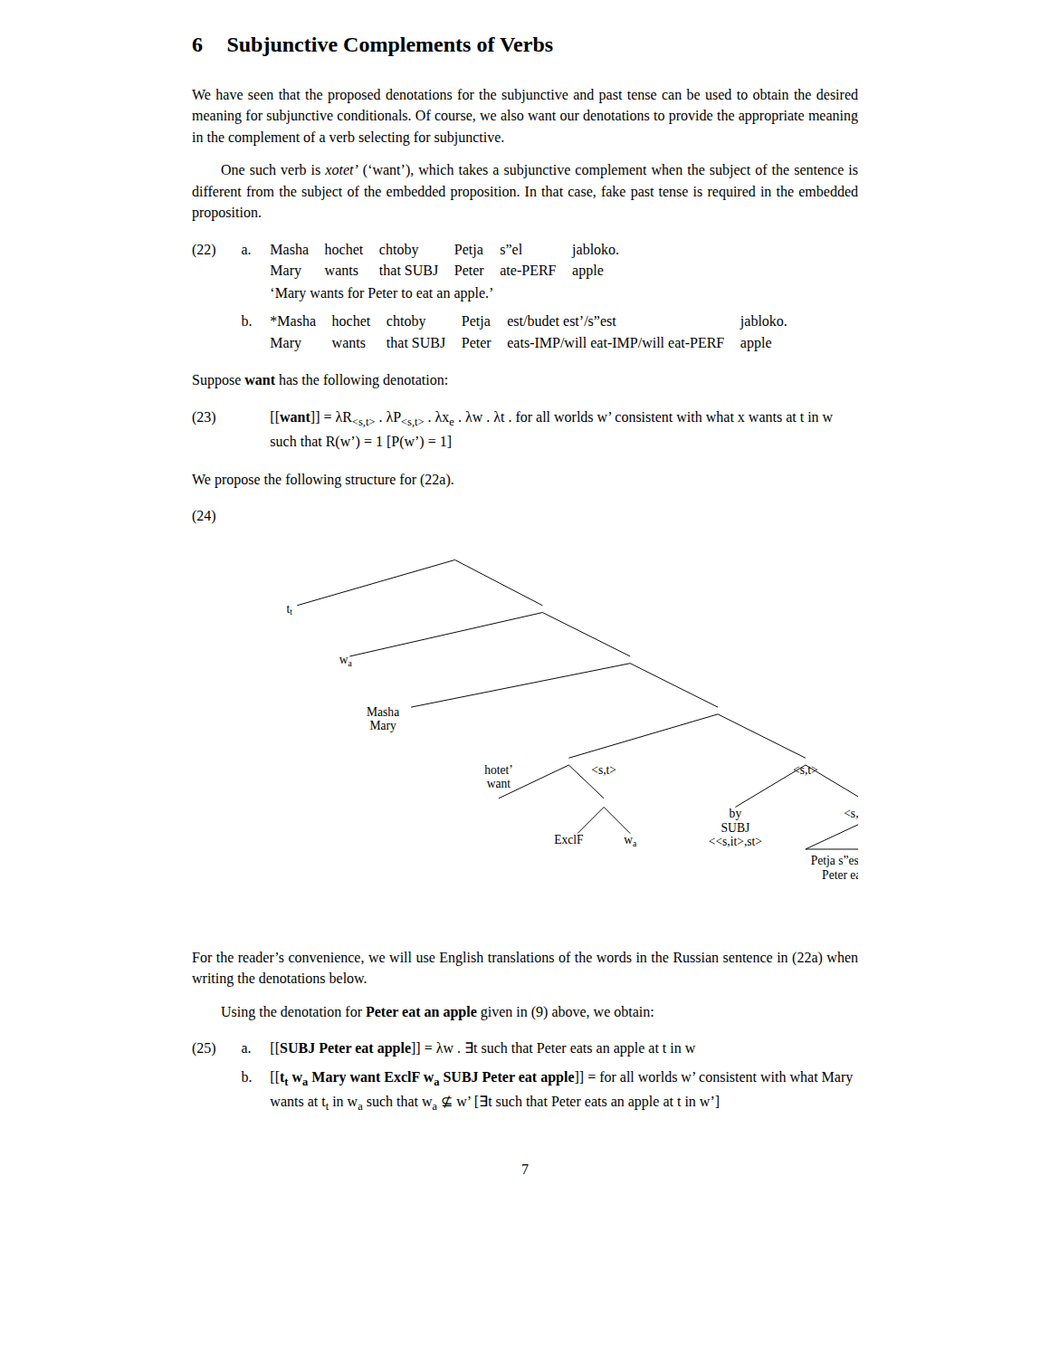6 Subjunctive Complements of Verbs
We have seen that the proposed denotations for the subjunctive and past tense can be used to obtain the desired meaning for subjunctive conditionals. Of course, we also want our denotations to provide the appropriate meaning in the complement of a verb selecting for subjunctive.
One such verb is xotet’ (‘want’), which takes a subjunctive complement when the subject of the sentence is different from the subject of the embedded proposition. In that case, fake past tense is required in the embedded proposition.
(22)
a.
Masha hochet chtoby Petja s”el jabloko. Mary wants that SUBJ Peter ate-PERF apple
‘Mary wants for Peter to eat an apple.’
b.
*Masha hochet chtoby Petja est/budet est’/s”est jabloko. Mary wants that SUBJ Peter eats-IMP/will eat-IMP/will eat-PERF apple
Suppose want has the following denotation:
(23)
[[want]] = λR<s,t> . λP<s,t> . λxe . λw . λt . for all worlds w’ consistent with what x wants at t in w such that R(w’) = 1 [P(w’) = 1]
We propose the following structure for (22a).
(24)
tt wa Masha Mary hotet’ want <s,t> ExclF wa <s,t> by SUBJ <<s,it>,st> <s,it> Petja s”est’ jabloko Peter eat apple
For the reader’s convenience, we will use English translations of the words in the Russian sentence in (22a) when writing the denotations below.
Using the denotation for Peter eat an apple given in (9) above, we obtain:
(25)
a.
[[SUBJ Peter eat apple]] = λw . ∃t such that Peter eats an apple at t in w
b.
[[tt wa Mary want ExclF wa SUBJ Peter eat apple]] = for all worlds w’ consistent with what Mary wants at tt in wa such that wa ⊈ w’ [∃t such that Peter eats an apple at t in w’]
7